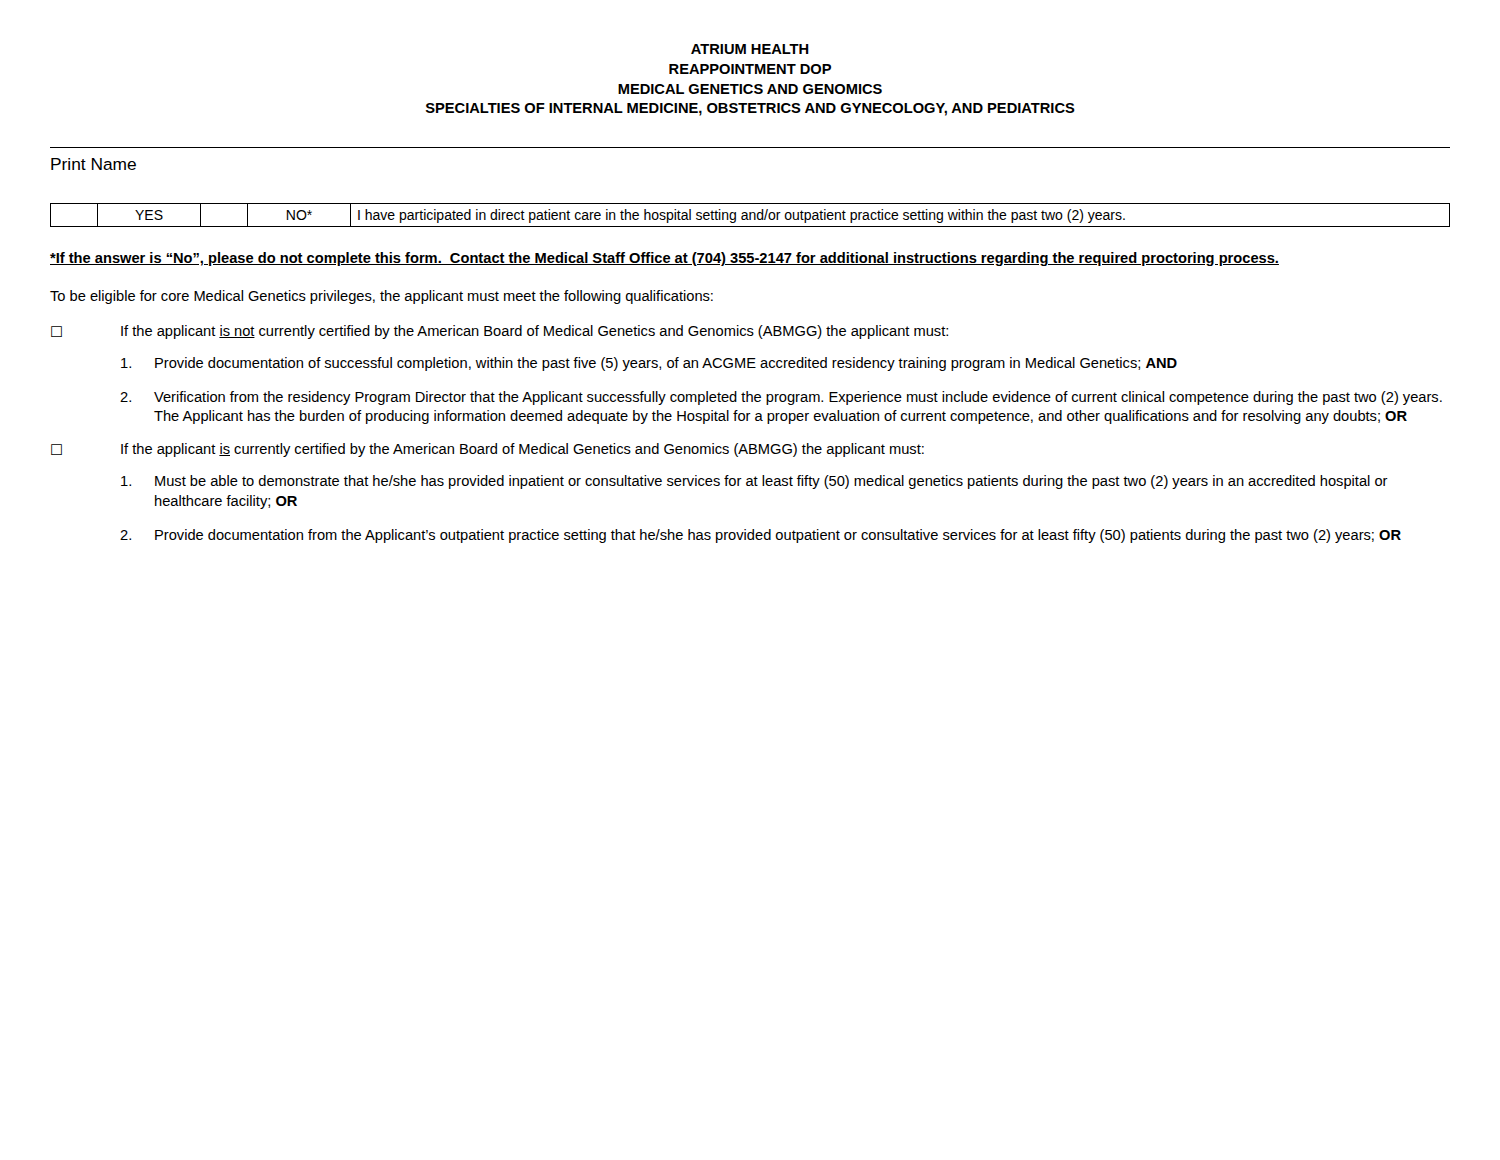ATRIUM HEALTH
REAPPOINTMENT DOP
MEDICAL GENETICS AND GENOMICS
SPECIALTIES OF INTERNAL MEDICINE, OBSTETRICS AND GYNECOLOGY, AND PEDIATRICS
Print Name
| | YES | | NO* | I have participated in direct patient care in the hospital setting and/or outpatient practice setting within the past two (2) years. |
*If the answer is “No”, please do not complete this form. Contact the Medical Staff Office at (704) 355-2147 for additional instructions regarding the required proctoring process.
To be eligible for core Medical Genetics privileges, the applicant must meet the following qualifications:
☐
If the applicant is not currently certified by the American Board of Medical Genetics and Genomics (ABMGG) the applicant must:
Provide documentation of successful completion, within the past five (5) years, of an ACGME accredited residency training program in Medical Genetics; AND
Verification from the residency Program Director that the Applicant successfully completed the program. Experience must include evidence of current clinical competence during the past two (2) years. The Applicant has the burden of producing information deemed adequate by the Hospital for a proper evaluation of current competence, and other qualifications and for resolving any doubts; OR
☐
If the applicant is currently certified by the American Board of Medical Genetics and Genomics (ABMGG) the applicant must:
Must be able to demonstrate that he/she has provided inpatient or consultative services for at least fifty (50) medical genetics patients during the past two (2) years in an accredited hospital or healthcare facility; OR
Provide documentation from the Applicant’s outpatient practice setting that he/she has provided outpatient or consultative services for at least fifty (50) patients during the past two (2) years; OR